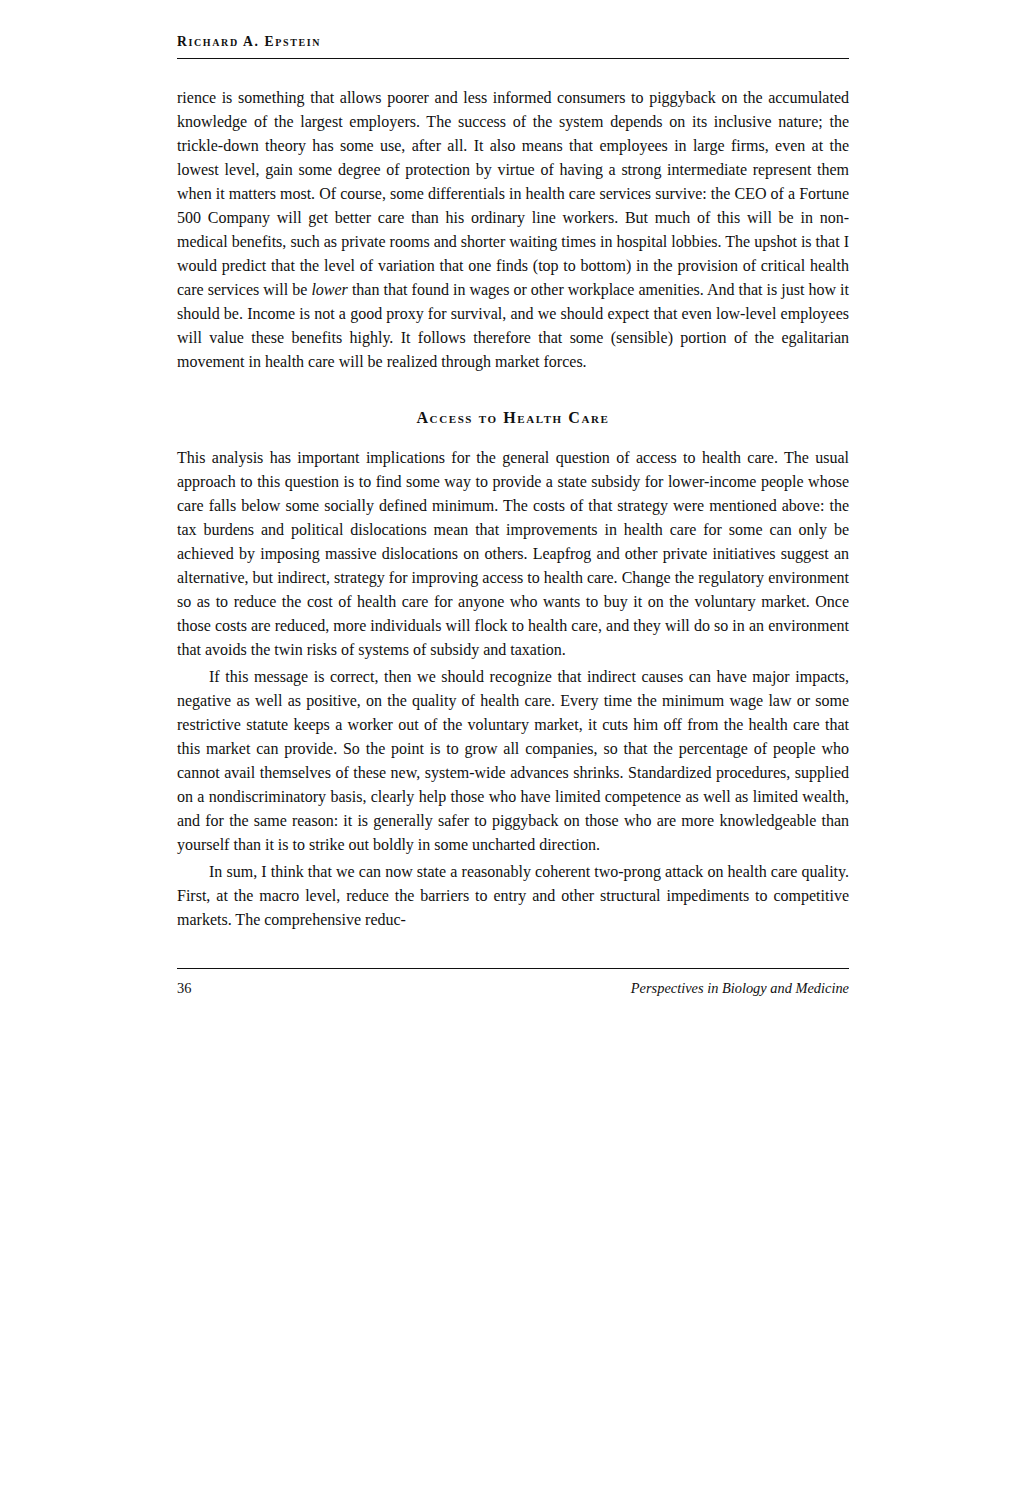Richard A. Epstein
rience is something that allows poorer and less informed consumers to piggyback on the accumulated knowledge of the largest employers. The success of the system depends on its inclusive nature; the trickle-down theory has some use, after all. It also means that employees in large firms, even at the lowest level, gain some degree of protection by virtue of having a strong intermediate represent them when it matters most. Of course, some differentials in health care services survive: the CEO of a Fortune 500 Company will get better care than his ordinary line workers. But much of this will be in non-medical benefits, such as private rooms and shorter waiting times in hospital lobbies. The upshot is that I would predict that the level of variation that one finds (top to bottom) in the provision of critical health care services will be lower than that found in wages or other workplace amenities. And that is just how it should be. Income is not a good proxy for survival, and we should expect that even low-level employees will value these benefits highly. It follows therefore that some (sensible) portion of the egalitarian movement in health care will be realized through market forces.
Access to Health Care
This analysis has important implications for the general question of access to health care. The usual approach to this question is to find some way to provide a state subsidy for lower-income people whose care falls below some socially defined minimum. The costs of that strategy were mentioned above: the tax burdens and political dislocations mean that improvements in health care for some can only be achieved by imposing massive dislocations on others. Leapfrog and other private initiatives suggest an alternative, but indirect, strategy for improving access to health care. Change the regulatory environment so as to reduce the cost of health care for anyone who wants to buy it on the voluntary market. Once those costs are reduced, more individuals will flock to health care, and they will do so in an environment that avoids the twin risks of systems of subsidy and taxation.
If this message is correct, then we should recognize that indirect causes can have major impacts, negative as well as positive, on the quality of health care. Every time the minimum wage law or some restrictive statute keeps a worker out of the voluntary market, it cuts him off from the health care that this market can provide. So the point is to grow all companies, so that the percentage of people who cannot avail themselves of these new, system-wide advances shrinks. Standardized procedures, supplied on a nondiscriminatory basis, clearly help those who have limited competence as well as limited wealth, and for the same reason: it is generally safer to piggyback on those who are more knowledgeable than yourself than it is to strike out boldly in some uncharted direction.
In sum, I think that we can now state a reasonably coherent two-prong attack on health care quality. First, at the macro level, reduce the barriers to entry and other structural impediments to competitive markets. The comprehensive reduc-
36 Perspectives in Biology and Medicine